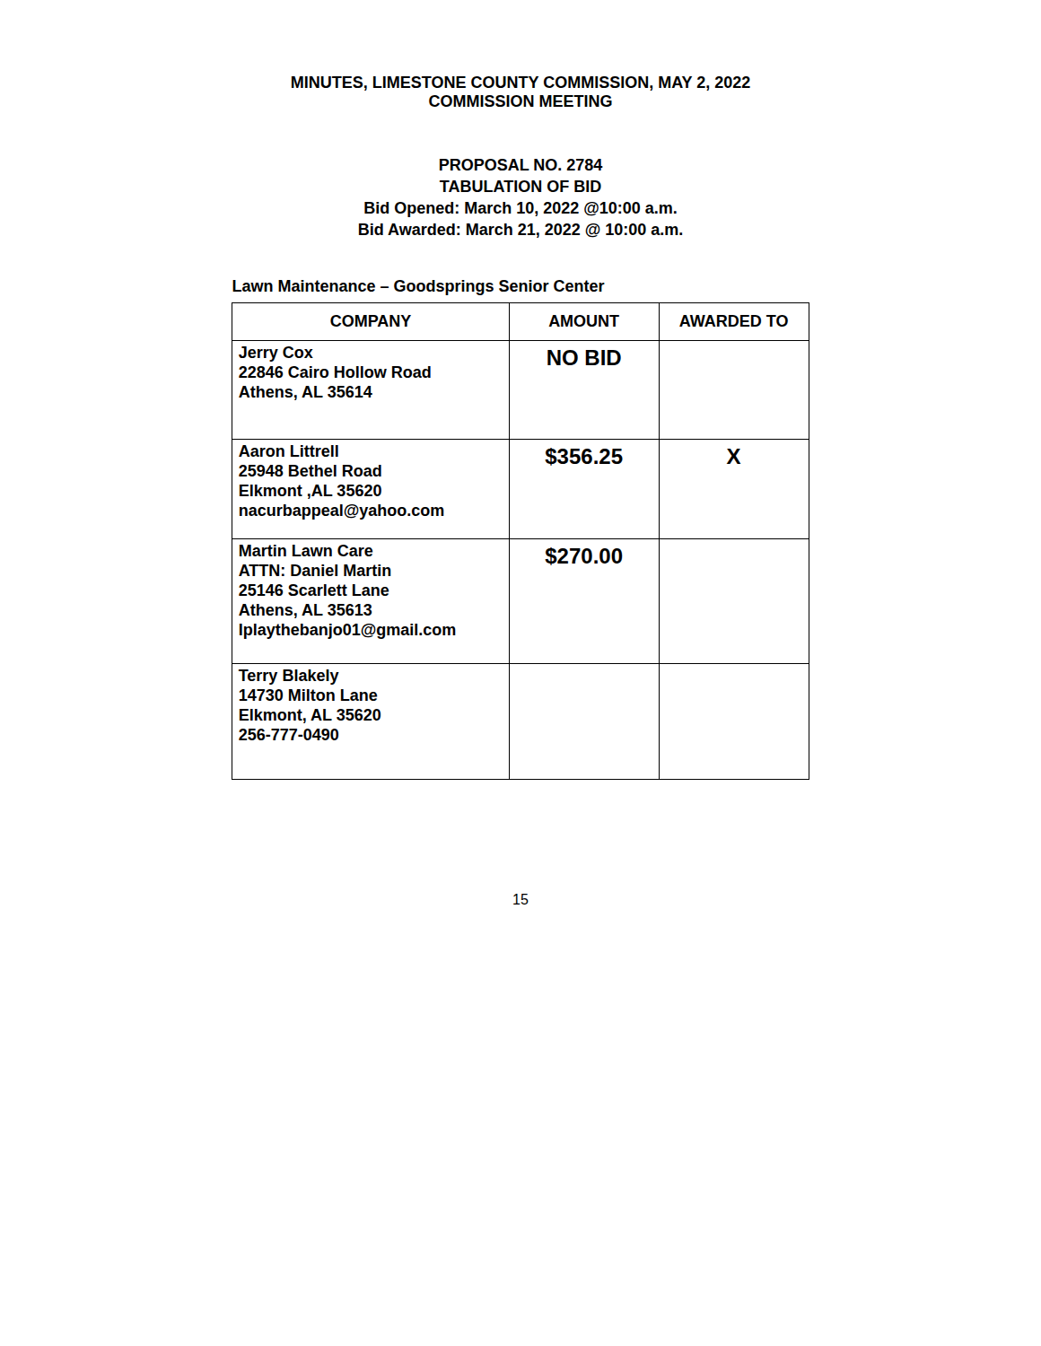MINUTES, LIMESTONE COUNTY COMMISSION, MAY 2, 2022 COMMISSION MEETING
PROPOSAL NO. 2784 TABULATION OF BID Bid Opened: March 10, 2022 @10:00 a.m. Bid Awarded: March 21, 2022 @ 10:00 a.m.
Lawn Maintenance – Goodsprings Senior Center
| COMPANY | AMOUNT | AWARDED TO |
| --- | --- | --- |
| Jerry Cox 22846 Cairo Hollow Road Athens, AL 35614 | NO BID | |
| Aaron Littrell 25948 Bethel Road Elkmont ,AL 35620 nacurbappeal@yahoo.com | $356.25 | X |
| Martin Lawn Care ATTN: Daniel Martin 25146 Scarlett Lane Athens, AL 35613 Iplaythebanjo01@gmail.com | $270.00 | |
| Terry Blakely 14730 Milton Lane Elkmont, AL 35620 256-777-0490 | | |
15